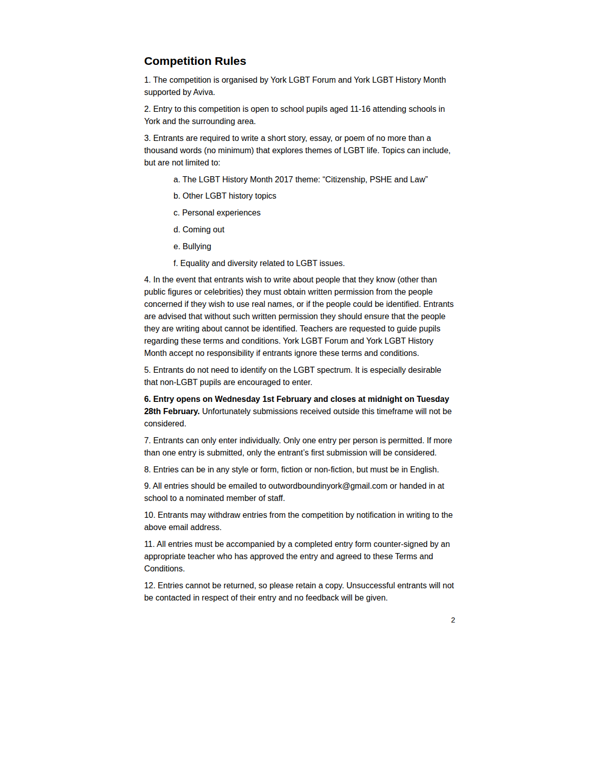Competition Rules
1. The competition is organised by York LGBT Forum and York LGBT History Month supported by Aviva.
2. Entry to this competition is open to school pupils aged 11-16 attending schools in York and the surrounding area.
3. Entrants are required to write a short story, essay, or poem of no more than a thousand words (no minimum) that explores themes of LGBT life. Topics can include, but are not limited to:
a. The LGBT History Month 2017 theme: “Citizenship, PSHE and Law”
b. Other LGBT history topics
c. Personal experiences
d. Coming out
e. Bullying
f. Equality and diversity related to LGBT issues.
4. In the event that entrants wish to write about people that they know (other than public figures or celebrities) they must obtain written permission from the people concerned if they wish to use real names, or if the people could be identified. Entrants are advised that without such written permission they should ensure that the people they are writing about cannot be identified. Teachers are requested to guide pupils regarding these terms and conditions. York LGBT Forum and York LGBT History Month accept no responsibility if entrants ignore these terms and conditions.
5. Entrants do not need to identify on the LGBT spectrum. It is especially desirable that non-LGBT pupils are encouraged to enter.
6. Entry opens on Wednesday 1st February and closes at midnight on Tuesday 28th February. Unfortunately submissions received outside this timeframe will not be considered.
7. Entrants can only enter individually. Only one entry per person is permitted. If more than one entry is submitted, only the entrant’s first submission will be considered.
8. Entries can be in any style or form, fiction or non-fiction, but must be in English.
9. All entries should be emailed to outwordboundinyork@gmail.com or handed in at school to a nominated member of staff.
10. Entrants may withdraw entries from the competition by notification in writing to the above email address.
11. All entries must be accompanied by a completed entry form counter-signed by an appropriate teacher who has approved the entry and agreed to these Terms and Conditions.
12. Entries cannot be returned, so please retain a copy. Unsuccessful entrants will not be contacted in respect of their entry and no feedback will be given.
2